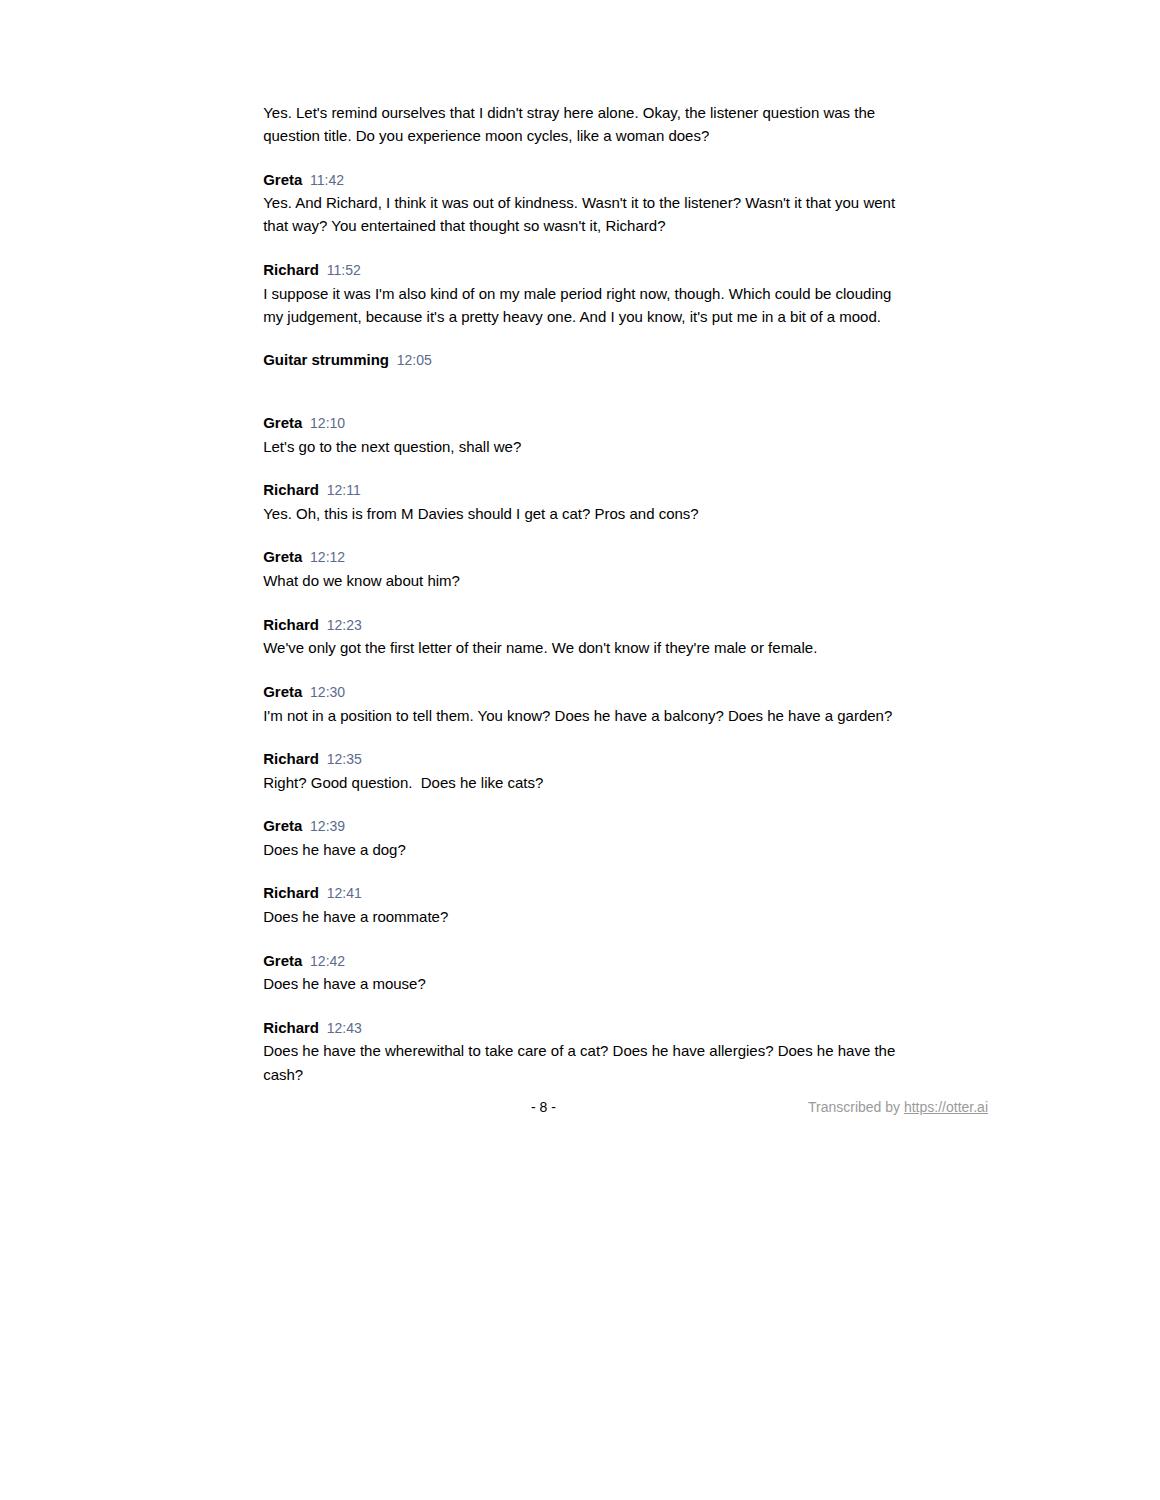Yes. Let's remind ourselves that I didn't stray here alone. Okay, the listener question was the question title. Do you experience moon cycles, like a woman does?
Greta 11:42
Yes. And Richard, I think it was out of kindness. Wasn't it to the listener? Wasn't it that you went that way? You entertained that thought so wasn't it, Richard?
Richard 11:52
I suppose it was I'm also kind of on my male period right now, though. Which could be clouding my judgement, because it's a pretty heavy one. And I you know, it's put me in a bit of a mood.
Guitar strumming 12:05
Greta 12:10
Let's go to the next question, shall we?
Richard 12:11
Yes. Oh, this is from M Davies should I get a cat? Pros and cons?
Greta 12:12
What do we know about him?
Richard 12:23
We've only got the first letter of their name. We don't know if they're male or female.
Greta 12:30
I'm not in a position to tell them. You know? Does he have a balcony? Does he have a garden?
Richard 12:35
Right? Good question. Does he like cats?
Greta 12:39
Does he have a dog?
Richard 12:41
Does he have a roommate?
Greta 12:42
Does he have a mouse?
Richard 12:43
Does he have the wherewithal to take care of a cat? Does he have allergies? Does he have the cash?
- 8 - Transcribed by https://otter.ai